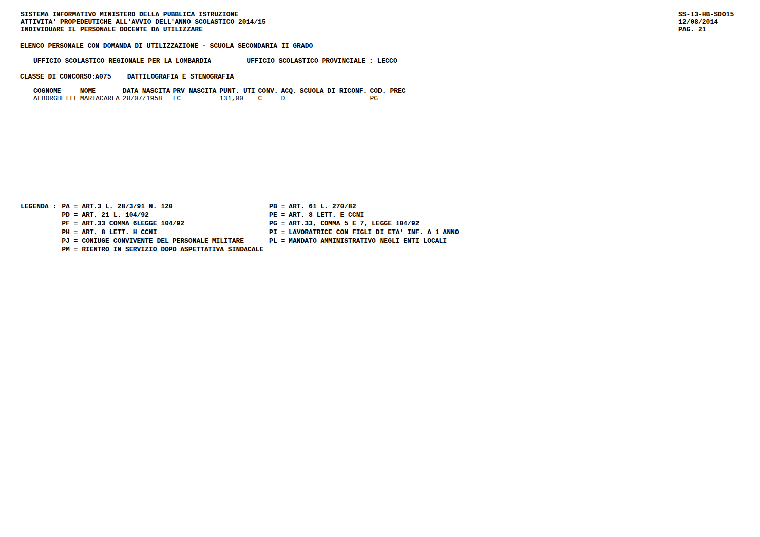| SISTEMA INFORMATIVO MINISTERO DELLA PUBBLICA ISTRUZIONE ATTIVITA' PROPEDEUTICHE ALL'AVVIO DELL'ANNO SCOLASTICO 2014/15 INDIVIDUARE IL PERSONALE DOCENTE DA UTILIZZARE | SS-13-HB-SDO15 12/08/2014 PAG. 21 |
ELENCO PERSONALE CON DOMANDA DI UTILIZZAZIONE - SCUOLA SECONDARIA II GRADO
UFFICIO SCOLASTICO REGIONALE PER LA LOMBARDIA UFFICIO SCOLASTICO PROVINCIALE : LECCO
CLASSE DI CONCORSO:A075 DATTILOGRAFIA E STENOGRAFIA
| COGNOME | NOME | DATA NASCITA | PRV NASCITA | PUNT. UTI | CONV. | ACQ. | SCUOLA DI RICONF. | COD. PREC |
| --- | --- | --- | --- | --- | --- | --- | --- | --- |
| ALBORGHETTI | MARIACARLA | 28/07/1958 | LC | 131,00 | C | D | | PG |
| LEGENDA : | PA = ART.3 L. 28/3/91 N. 120 | PB = ART. 61 L. 270/82 |
| | PD = ART. 21 L. 104/92 | PE = ART. 8 LETT. E CCNI |
| | PF = ART.33 COMMA 6LEGGE 104/92 | PG = ART.33, COMMA 5 E 7, LEGGE 104/92 |
| | PH = ART. 8 LETT. H CCNI | PI = LAVORATRICE CON FIGLI DI ETA' INF. A 1 ANNO |
| | PJ = CONIUGE CONVIVENTE DEL PERSONALE MILITARE | PL = MANDATO AMMINISTRATIVO NEGLI ENTI LOCALI |
| | PM = RIENTRO IN SERVIZIO DOPO ASPETTATIVA SINDACALE | |